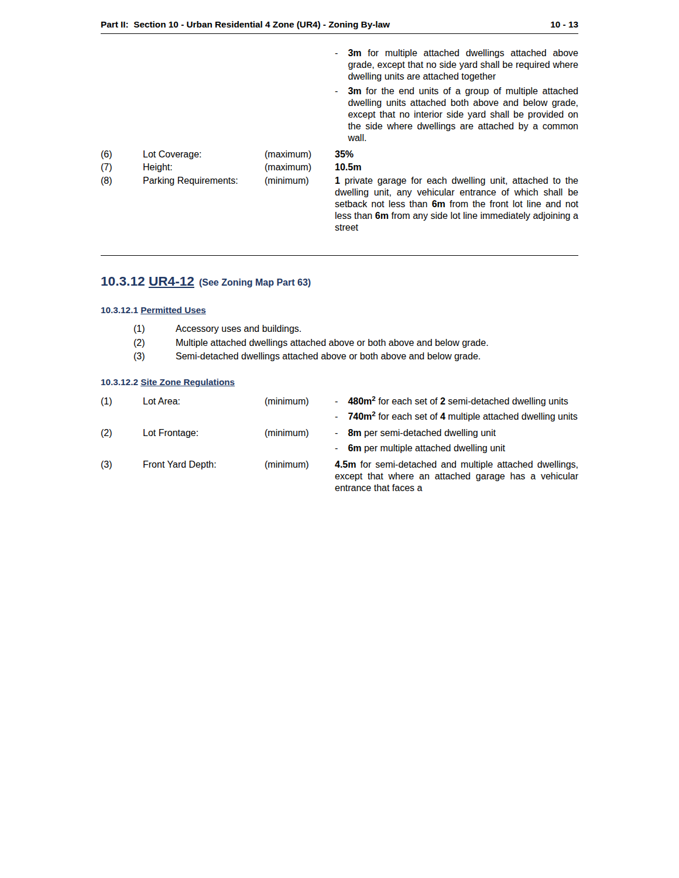Part II: Section 10 - Urban Residential 4 Zone (UR4) - Zoning By-law 10 - 13
| | | | - 3m for multiple attached dwellings attached above grade, except that no side yard shall be required where dwelling units are attached together - 3m for the end units of a group of multiple attached dwelling units attached both above and below grade, except that no interior side yard shall be provided on the side where dwellings are attached by a common wall. |
| (6) | Lot Coverage: | (maximum) | 35% |
| (7) | Height: | (maximum) | 10.5m |
| (8) | Parking Requirements: | (minimum) | 1 private garage for each dwelling unit, attached to the dwelling unit, any vehicular entrance of which shall be setback not less than 6m from the front lot line and not less than 6m from any side lot line immediately adjoining a street |
10.3.12 UR4-12(See Zoning Map Part 63)
10.3.12.1 Permitted Uses
| (1) | Accessory uses and buildings. |
| (2) | Multiple attached dwellings attached above or both above and below grade. |
| (3) | Semi-detached dwellings attached above or both above and below grade. |
10.3.12.2 Site Zone Regulations
| (1) | Lot Area: | (minimum) | - 480m 2 for each set of 2 semi-detached dwelling units - 740m 2 for each set of 4 multiple attached dwelling units |
| (2) | Lot Frontage: | (minimum) | - 8m per semi-detached dwelling unit - 6m per multiple attached dwelling unit |
| (3) | Front Yard Depth: | (minimum) | 4.5m for semi-detached and multiple attached dwellings, except that where an attached garage has a vehicular entrance that faces a |